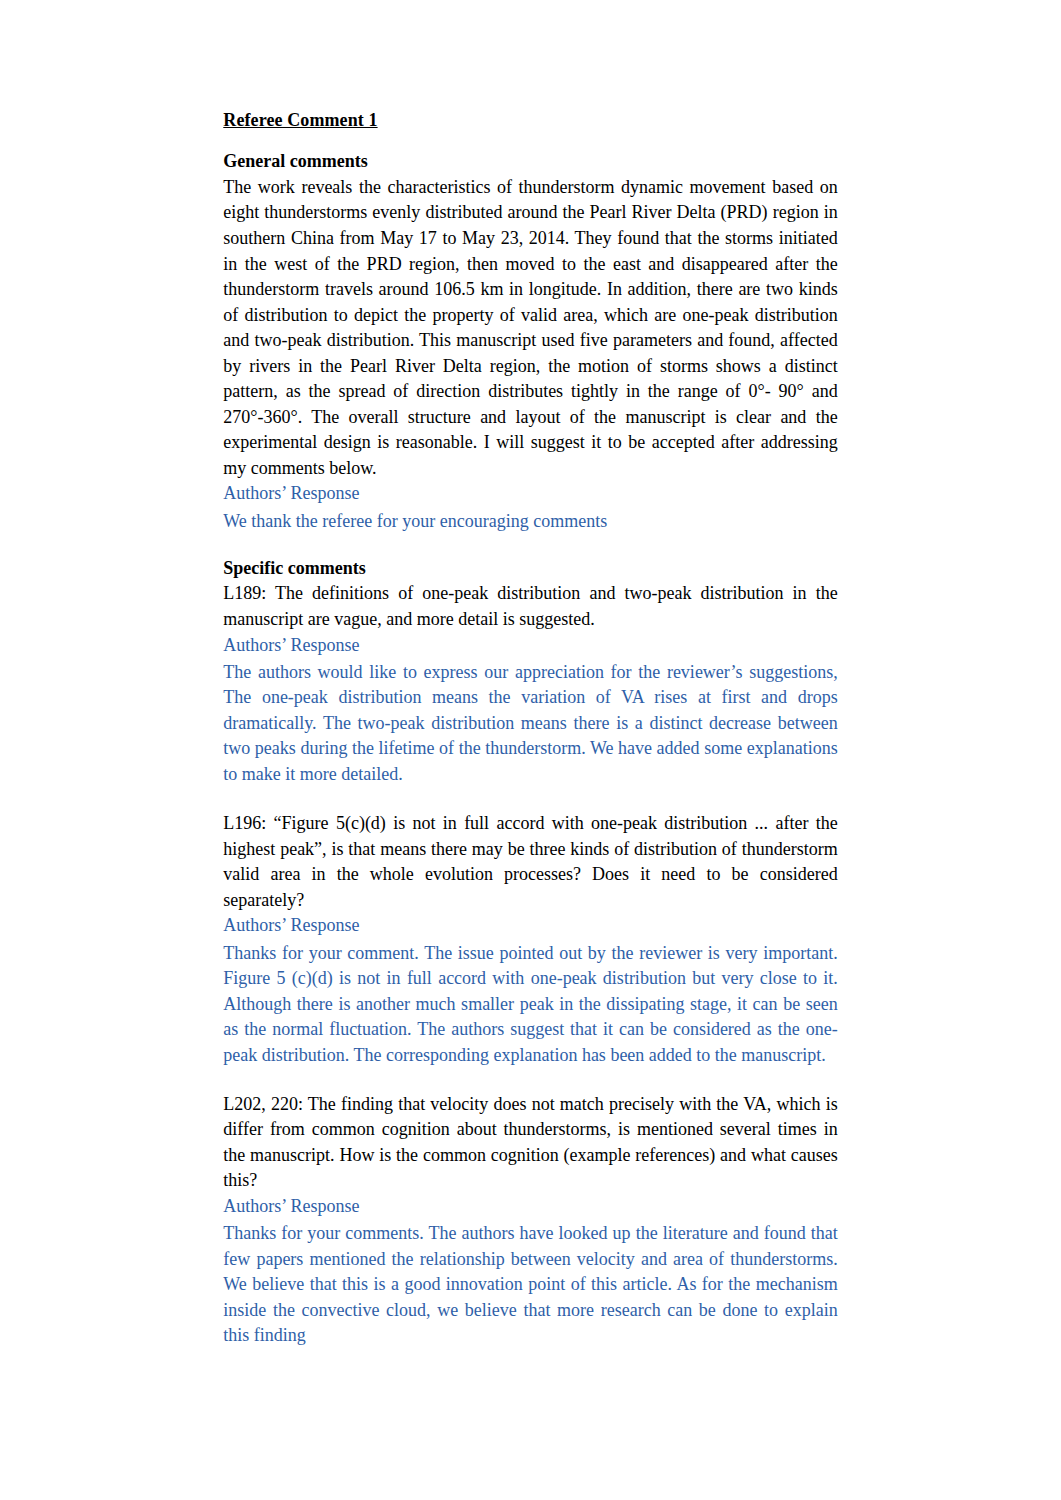Referee Comment 1
General comments
The work reveals the characteristics of thunderstorm dynamic movement based on eight thunderstorms evenly distributed around the Pearl River Delta (PRD) region in southern China from May 17 to May 23, 2014. They found that the storms initiated in the west of the PRD region, then moved to the east and disappeared after the thunderstorm travels around 106.5 km in longitude. In addition, there are two kinds of distribution to depict the property of valid area, which are one-peak distribution and two-peak distribution. This manuscript used five parameters and found, affected by rivers in the Pearl River Delta region, the motion of storms shows a distinct pattern, as the spread of direction distributes tightly in the range of 0°- 90° and 270°-360°. The overall structure and layout of the manuscript is clear and the experimental design is reasonable. I will suggest it to be accepted after addressing my comments below.
Authors’ Response
We thank the referee for your encouraging comments
Specific comments
L189: The definitions of one-peak distribution and two-peak distribution in the manuscript are vague, and more detail is suggested.
Authors’ Response
The authors would like to express our appreciation for the reviewer’s suggestions, The one-peak distribution means the variation of VA rises at first and drops dramatically. The two-peak distribution means there is a distinct decrease between two peaks during the lifetime of the thunderstorm. We have added some explanations to make it more detailed.
L196: “Figure 5(c)(d) is not in full accord with one-peak distribution ... after the highest peak”, is that means there may be three kinds of distribution of thunderstorm valid area in the whole evolution processes? Does it need to be considered separately?
Authors’ Response
Thanks for your comment. The issue pointed out by the reviewer is very important. Figure 5 (c)(d) is not in full accord with one-peak distribution but very close to it. Although there is another much smaller peak in the dissipating stage, it can be seen as the normal fluctuation. The authors suggest that it can be considered as the one-peak distribution. The corresponding explanation has been added to the manuscript.
L202, 220: The finding that velocity does not match precisely with the VA, which is differ from common cognition about thunderstorms, is mentioned several times in the manuscript. How is the common cognition (example references) and what causes this?
Authors’ Response
Thanks for your comments. The authors have looked up the literature and found that few papers mentioned the relationship between velocity and area of thunderstorms. We believe that this is a good innovation point of this article. As for the mechanism inside the convective cloud, we believe that more research can be done to explain this finding